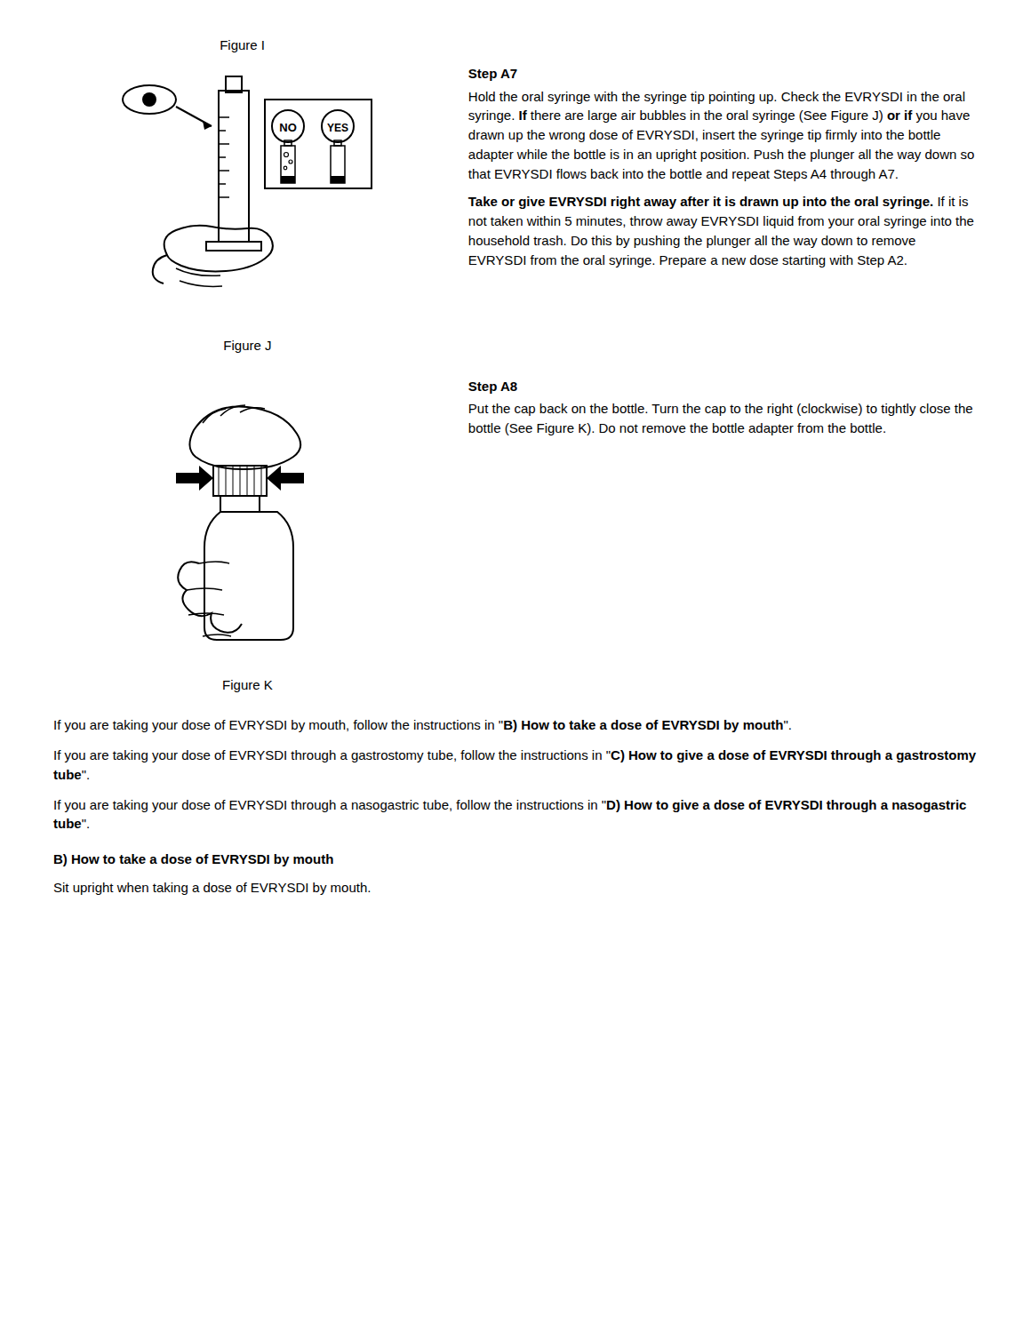Figure I
NO YES
Figure J
Step A7
Hold the oral syringe with the syringe tip pointing up. Check the EVRYSDI in the oral syringe. If there are large air bubbles in the oral syringe (See Figure J) or if you have drawn up the wrong dose of EVRYSDI, insert the syringe tip firmly into the bottle adapter while the bottle is in an upright position. Push the plunger all the way down so that EVRYSDI flows back into the bottle and repeat Steps A4 through A7.
Take or give EVRYSDI right away after it is drawn up into the oral syringe. If it is not taken within 5 minutes, throw away EVRYSDI liquid from your oral syringe into the household trash. Do this by pushing the plunger all the way down to remove EVRYSDI from the oral syringe. Prepare a new dose starting with Step A2.
Figure K
Step A8
Put the cap back on the bottle. Turn the cap to the right (clockwise) to tightly close the bottle (See Figure K). Do not remove the bottle adapter from the bottle.
If you are taking your dose of EVRYSDI by mouth, follow the instructions in "B) How to take a dose of EVRYSDI by mouth".
If you are taking your dose of EVRYSDI through a gastrostomy tube, follow the instructions in "C) How to give a dose of EVRYSDI through a gastrostomy tube".
If you are taking your dose of EVRYSDI through a nasogastric tube, follow the instructions in "D) How to give a dose of EVRYSDI through a nasogastric tube".
B) How to take a dose of EVRYSDI by mouth
Sit upright when taking a dose of EVRYSDI by mouth.